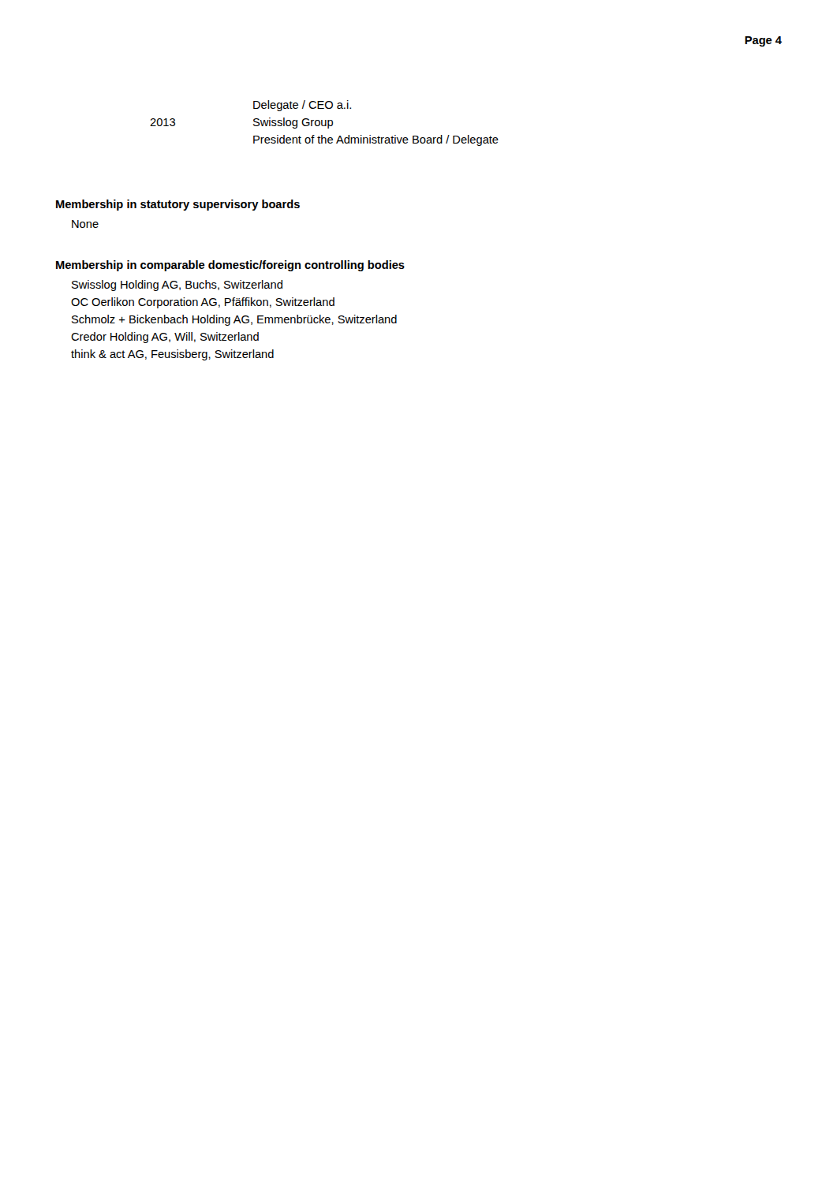Page 4
| | Delegate / CEO a.i. |
| 2013 | Swisslog Group |
| | President of the Administrative Board / Delegate |
Membership in statutory supervisory boards
None
Membership in comparable domestic/foreign controlling bodies
Swisslog Holding AG, Buchs, Switzerland
OC Oerlikon Corporation AG, Pfäffikon, Switzerland
Schmolz + Bickenbach Holding AG, Emmenbrücke, Switzerland
Credor Holding AG, Will, Switzerland
think & act AG, Feusisberg, Switzerland